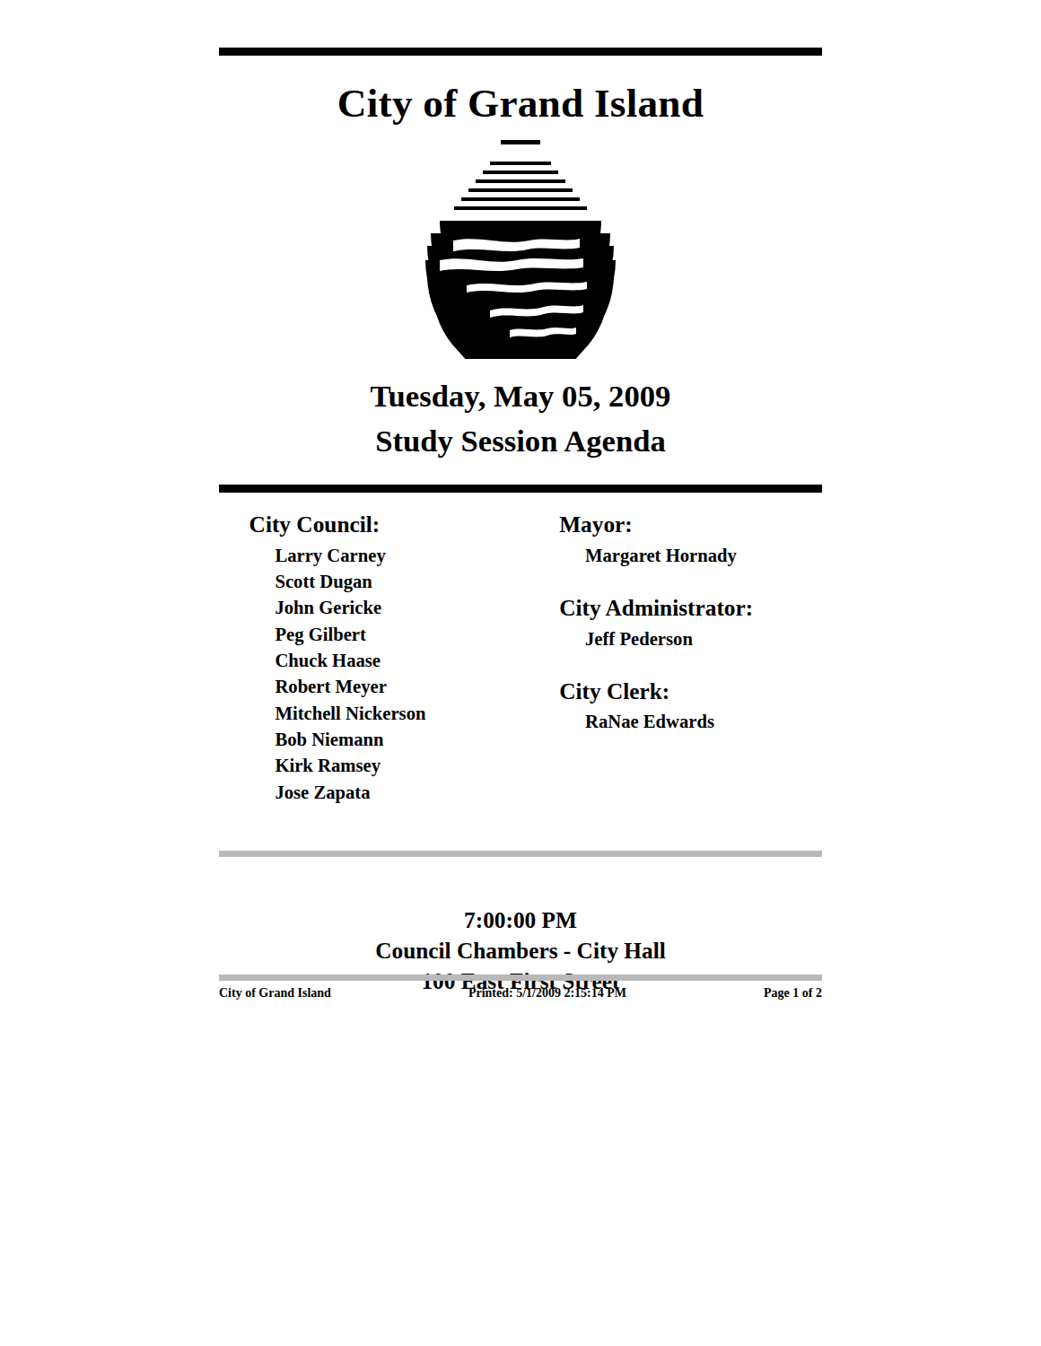City of Grand Island
Tuesday, May 05, 2009
Study Session Agenda
City Council:
Larry Carney
Scott Dugan
John Gericke
Peg Gilbert
Chuck Haase
Robert Meyer
Mitchell Nickerson
Bob Niemann
Kirk Ramsey
Jose Zapata
Mayor:
Margaret Hornady
City Administrator:
Jeff Pederson
City Clerk:
RaNae Edwards
7:00:00 PM
Council Chambers - City Hall
100 East First Street
City of Grand Island
Printed: 5/1/2009 2:15:14 PM
Page 1 of 2